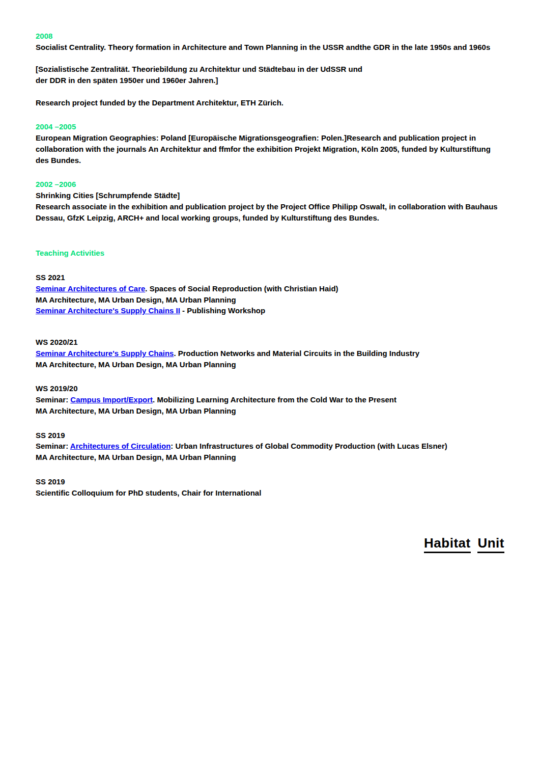2008
Socialist Centrality. Theory formation in Architecture and Town Planning in the USSR andthe GDR in the late 1950s and 1960s
[Sozialistische Zentralität. Theoriebildung zu Architektur und Städtebau in der UdSSR und
der DDR in den späten 1950er und 1960er Jahren.]
Research project funded by the Department Architektur, ETH Zürich.
2004 –2005
European Migration Geographies: Poland [Europäische Migrationsgeografien: Polen.]Research and publication project in collaboration with the journals An Architektur and ffmfor the exhibition Projekt Migration, Köln 2005, funded by Kulturstiftung des Bundes.
2002 –2006
Shrinking Cities [Schrumpfende Städte]
Research associate in the exhibition and publication project by the Project Office Philipp Oswalt, in collaboration with Bauhaus Dessau, GfzK Leipzig, ARCH+ and local working groups, funded by Kulturstiftung des Bundes.
Teaching Activities
SS 2021
Seminar Architectures of Care. Spaces of Social Reproduction (with Christian Haid)
MA Architecture, MA Urban Design, MA Urban Planning
Seminar Architecture's Supply Chains II - Publishing Workshop
WS 2020/21
Seminar Architecture's Supply Chains. Production Networks and Material Circuits in the Building Industry
MA Architecture, MA Urban Design, MA Urban Planning
WS 2019/20
Seminar: Campus Import/Export. Mobilizing Learning Architecture from the Cold War to the Present
MA Architecture, MA Urban Design, MA Urban Planning
SS 2019
Seminar: Architectures of Circulation: Urban Infrastructures of Global Commodity Production (with Lucas Elsner)
MA Architecture, MA Urban Design, MA Urban Planning
SS 2019
Scientific Colloquium for PhD students, Chair for International
Habitat Unit